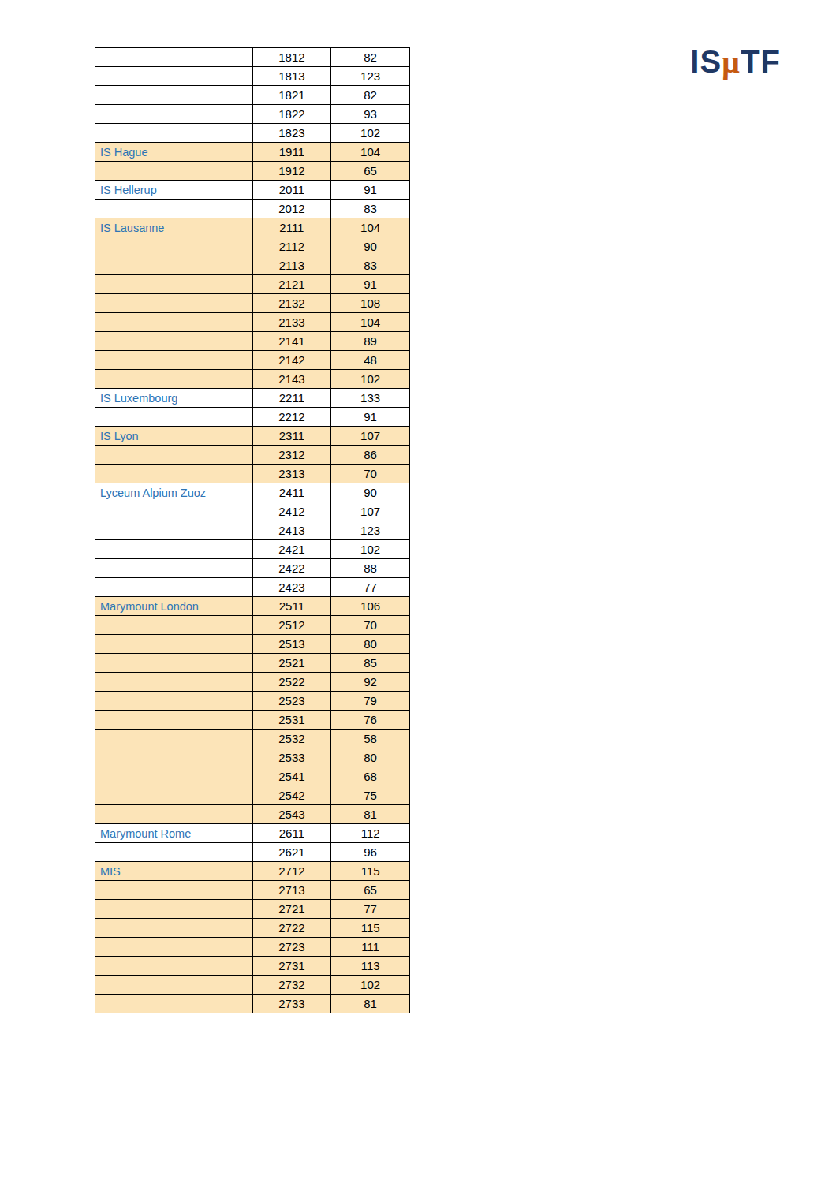ISµ TF
| | 1812 | 82 |
| | 1813 | 123 |
| | 1821 | 82 |
| | 1822 | 93 |
| | 1823 | 102 |
| IS Hague | 1911 | 104 |
| | 1912 | 65 |
| IS Hellerup | 2011 | 91 |
| | 2012 | 83 |
| IS Lausanne | 2111 | 104 |
| | 2112 | 90 |
| | 2113 | 83 |
| | 2121 | 91 |
| | 2132 | 108 |
| | 2133 | 104 |
| | 2141 | 89 |
| | 2142 | 48 |
| | 2143 | 102 |
| IS Luxembourg | 2211 | 133 |
| | 2212 | 91 |
| IS Lyon | 2311 | 107 |
| | 2312 | 86 |
| | 2313 | 70 |
| Lyceum Alpium Zuoz | 2411 | 90 |
| | 2412 | 107 |
| | 2413 | 123 |
| | 2421 | 102 |
| | 2422 | 88 |
| | 2423 | 77 |
| Marymount London | 2511 | 106 |
| | 2512 | 70 |
| | 2513 | 80 |
| | 2521 | 85 |
| | 2522 | 92 |
| | 2523 | 79 |
| | 2531 | 76 |
| | 2532 | 58 |
| | 2533 | 80 |
| | 2541 | 68 |
| | 2542 | 75 |
| | 2543 | 81 |
| Marymount Rome | 2611 | 112 |
| | 2621 | 96 |
| MIS | 2712 | 115 |
| | 2713 | 65 |
| | 2721 | 77 |
| | 2722 | 115 |
| | 2723 | 111 |
| | 2731 | 113 |
| | 2732 | 102 |
| | 2733 | 81 |